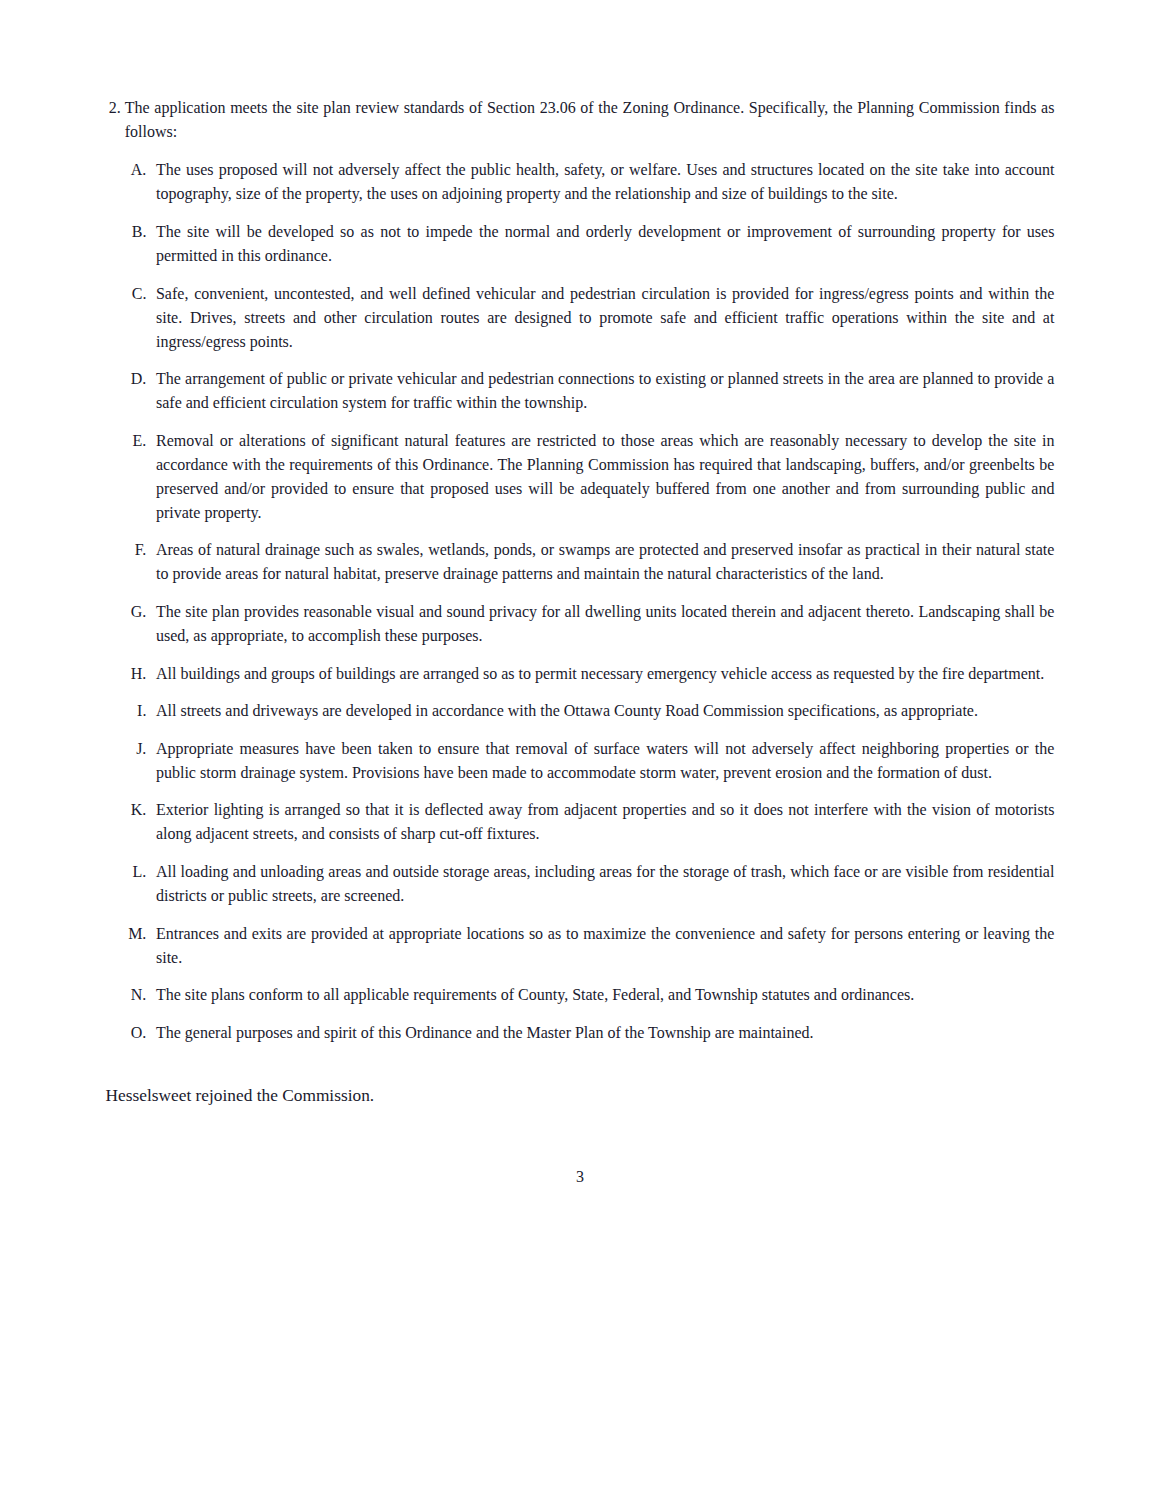The application meets the site plan review standards of Section 23.06 of the Zoning Ordinance. Specifically, the Planning Commission finds as follows:
The uses proposed will not adversely affect the public health, safety, or welfare. Uses and structures located on the site take into account topography, size of the property, the uses on adjoining property and the relationship and size of buildings to the site.
The site will be developed so as not to impede the normal and orderly development or improvement of surrounding property for uses permitted in this ordinance.
Safe, convenient, uncontested, and well defined vehicular and pedestrian circulation is provided for ingress/egress points and within the site. Drives, streets and other circulation routes are designed to promote safe and efficient traffic operations within the site and at ingress/egress points.
The arrangement of public or private vehicular and pedestrian connections to existing or planned streets in the area are planned to provide a safe and efficient circulation system for traffic within the township.
Removal or alterations of significant natural features are restricted to those areas which are reasonably necessary to develop the site in accordance with the requirements of this Ordinance. The Planning Commission has required that landscaping, buffers, and/or greenbelts be preserved and/or provided to ensure that proposed uses will be adequately buffered from one another and from surrounding public and private property.
Areas of natural drainage such as swales, wetlands, ponds, or swamps are protected and preserved insofar as practical in their natural state to provide areas for natural habitat, preserve drainage patterns and maintain the natural characteristics of the land.
The site plan provides reasonable visual and sound privacy for all dwelling units located therein and adjacent thereto. Landscaping shall be used, as appropriate, to accomplish these purposes.
All buildings and groups of buildings are arranged so as to permit necessary emergency vehicle access as requested by the fire department.
All streets and driveways are developed in accordance with the Ottawa County Road Commission specifications, as appropriate.
Appropriate measures have been taken to ensure that removal of surface waters will not adversely affect neighboring properties or the public storm drainage system. Provisions have been made to accommodate storm water, prevent erosion and the formation of dust.
Exterior lighting is arranged so that it is deflected away from adjacent properties and so it does not interfere with the vision of motorists along adjacent streets, and consists of sharp cut-off fixtures.
All loading and unloading areas and outside storage areas, including areas for the storage of trash, which face or are visible from residential districts or public streets, are screened.
Entrances and exits are provided at appropriate locations so as to maximize the convenience and safety for persons entering or leaving the site.
The site plans conform to all applicable requirements of County, State, Federal, and Township statutes and ordinances.
The general purposes and spirit of this Ordinance and the Master Plan of the Township are maintained.
Hesselsweet rejoined the Commission.
3